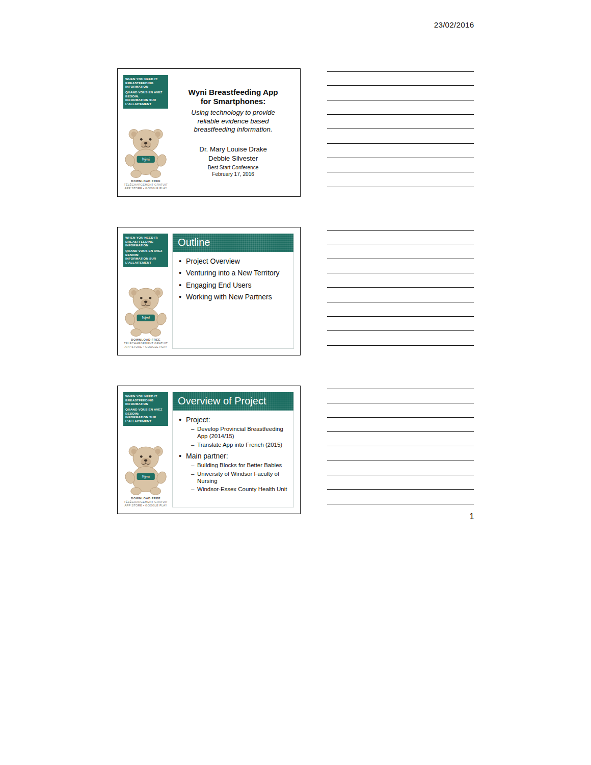23/02/2016
When you need it:
Breastfeeding information Quand vous en avez besoin:
Information sur l'allaitement
Wyni
Download free
Téléchargement gratuit
App Store • Google Play
Wyni Breastfeeding App
for Smartphones:
Using technology to provide
reliable evidence based
breastfeeding information.
Dr. Mary Louise Drake
Debbie Silvester
Best Start Conference
February 17, 2016
When you need it:
Breastfeeding information Quand vous en avez besoin:
Information sur l'allaitement
Wyni
Download free
Téléchargement gratuit
App Store • Google Play
Outline
Project Overview
Venturing into a New Territory
Engaging End Users
Working with New Partners
When you need it:
Breastfeeding information Quand vous en avez besoin:
Information sur l'allaitement
Wyni
Download free
Téléchargement gratuit
App Store • Google Play
Overview of Project
Project:
Develop Provincial Breastfeeding App (2014/15)
Translate App into French (2015)
Main partner:
Building Blocks for Better Babies
University of Windsor Faculty of Nursing
Windsor-Essex County Health Unit
1